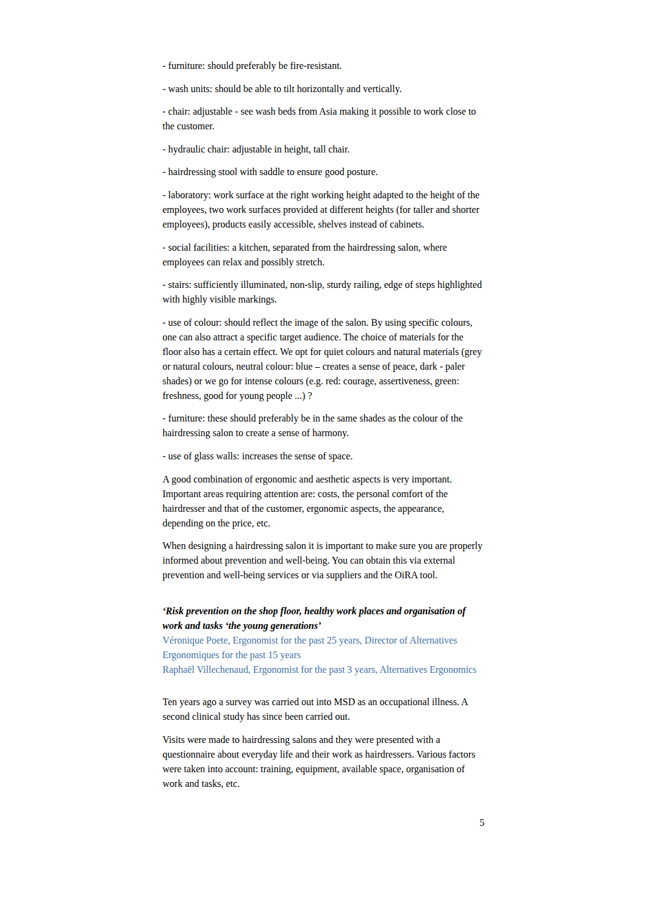- furniture: should preferably be fire-resistant.
- wash units: should be able to tilt horizontally and vertically.
- chair: adjustable - see wash beds from Asia making it possible to work close to the customer.
- hydraulic chair: adjustable in height, tall chair.
- hairdressing stool with saddle to ensure good posture.
- laboratory: work surface at the right working height adapted to the height of the employees, two work surfaces provided at different heights (for taller and shorter employees), products easily accessible, shelves instead of cabinets.
- social facilities: a kitchen, separated from the hairdressing salon, where employees can relax and possibly stretch.
- stairs: sufficiently illuminated, non-slip, sturdy railing, edge of steps highlighted with highly visible markings.
- use of colour: should reflect the image of the salon. By using specific colours, one can also attract a specific target audience. The choice of materials for the floor also has a certain effect. We opt for quiet colours and natural materials (grey or natural colours, neutral colour: blue – creates a sense of peace, dark - paler shades) or we go for intense colours (e.g. red: courage, assertiveness, green: freshness, good for young people ...) ?
- furniture: these should preferably be in the same shades as the colour of the hairdressing salon to create a sense of harmony.
- use of glass walls: increases the sense of space.
A good combination of ergonomic and aesthetic aspects is very important. Important areas requiring attention are: costs, the personal comfort of the hairdresser and that of the customer, ergonomic aspects, the appearance, depending on the price, etc.
When designing a hairdressing salon it is important to make sure you are properly informed about prevention and well-being. You can obtain this via external prevention and well-being services or via suppliers and the OiRA tool.
‘Risk prevention on the shop floor, healthy work places and organisation of work and tasks ‘the young generations’
Véronique Poete, Ergonomist for the past 25 years, Director of Alternatives Ergonomiques for the past 15 years
Raphaël Villechenaud, Ergonomist for the past 3 years, Alternatives Ergonomics
Ten years ago a survey was carried out into MSD as an occupational illness. A second clinical study has since been carried out.
Visits were made to hairdressing salons and they were presented with a questionnaire about everyday life and their work as hairdressers. Various factors were taken into account: training, equipment, available space, organisation of work and tasks, etc.
5